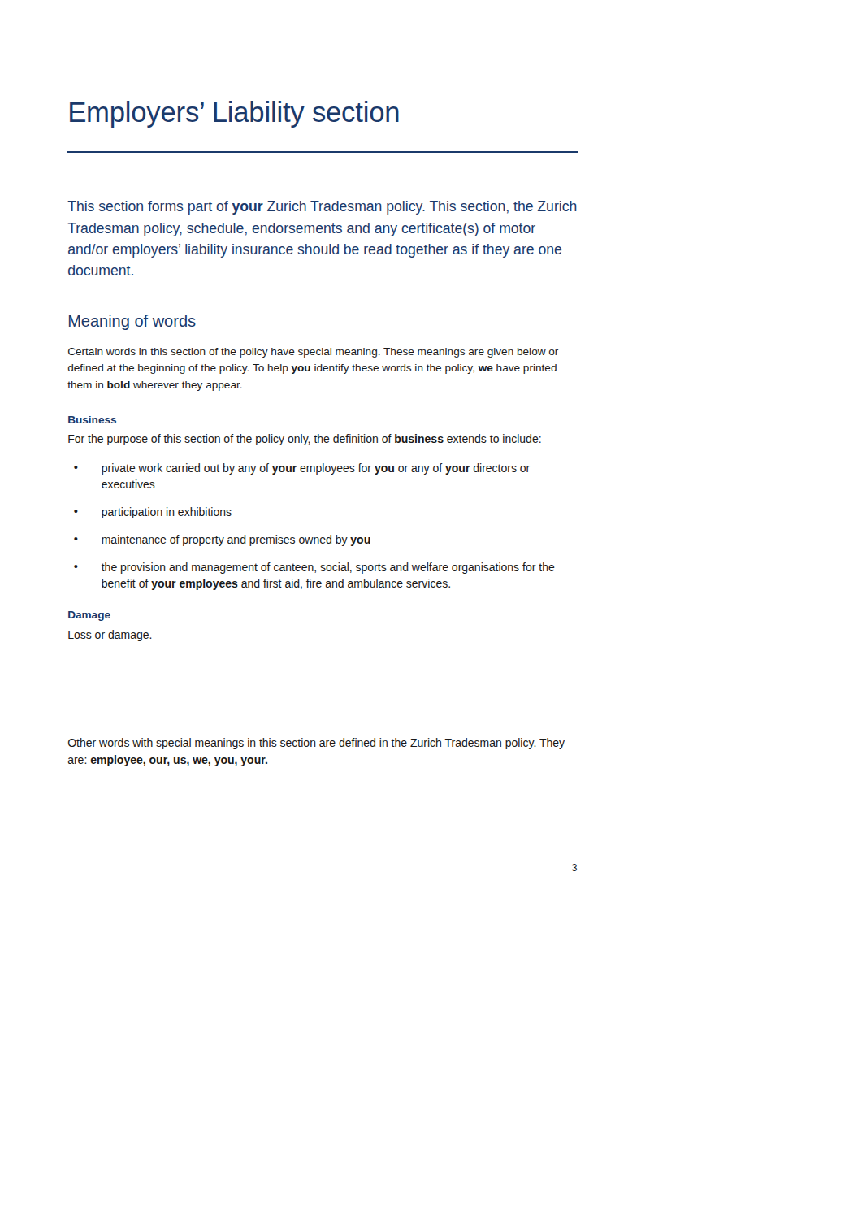Employers’ Liability section
This section forms part of your Zurich Tradesman policy. This section, the Zurich Tradesman policy, schedule, endorsements and any certificate(s) of motor and/or employers’ liability insurance should be read together as if they are one document.
Meaning of words
Certain words in this section of the policy have special meaning. These meanings are given below or defined at the beginning of the policy. To help you identify these words in the policy, we have printed them in bold wherever they appear.
Business
For the purpose of this section of the policy only, the definition of business extends to include:
private work carried out by any of your employees for you or any of your directors or executives
participation in exhibitions
maintenance of property and premises owned by you
the provision and management of canteen, social, sports and welfare organisations for the benefit of your employees and first aid, fire and ambulance services.
Damage
Loss or damage.
Other words with special meanings in this section are defined in the Zurich Tradesman policy. They are: employee, our, us, we, you, your.
3